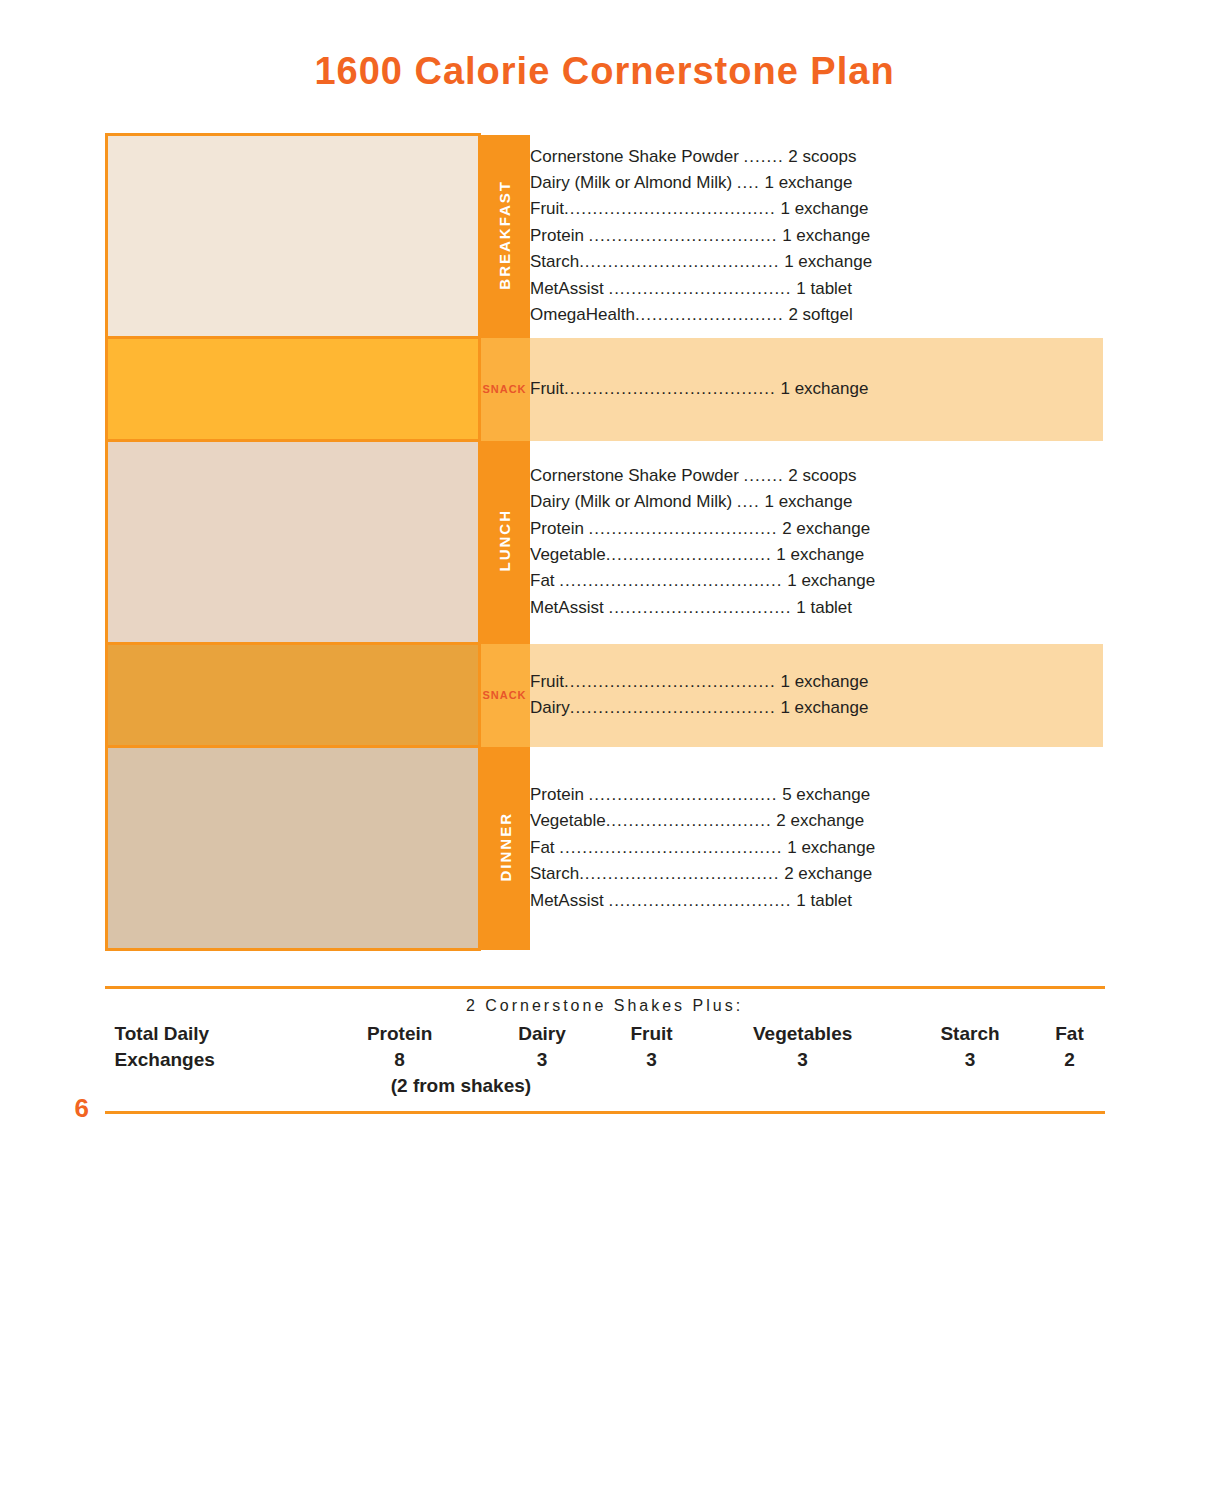1600 Calorie Cornerstone Plan
| | BREAKFAST | Cornerstone Shake Powder ....... 2 scoops Dairy (Milk or Almond Milk) .... 1 exchange Fruit ..................................... 1 exchange Protein ................................. 1 exchange Starch ................................... 1 exchange MetAssist ................................ 1 tablet OmegaHealth .......................... 2 softgel |
| | SNACK | Fruit ..................................... 1 exchange |
| | LUNCH | Cornerstone Shake Powder ....... 2 scoops Dairy (Milk or Almond Milk) .... 1 exchange Protein ................................. 2 exchange Vegetable ............................. 1 exchange Fat ....................................... 1 exchange MetAssist ................................ 1 tablet |
| | SNACK | Fruit ..................................... 1 exchange Dairy .................................... 1 exchange |
| | DINNER | Protein ................................. 5 exchange Vegetable ............................. 2 exchange Fat ....................................... 1 exchange Starch ................................... 2 exchange MetAssist ................................ 1 tablet |
2 Cornerstone Shakes Plus:
| Total Daily | Protein | Dairy | Fruit | Vegetables | Starch | Fat |
| Exchanges | 8 | 3 | 3 | 3 | 3 | 2 |
| | (2 from shakes) | |
6